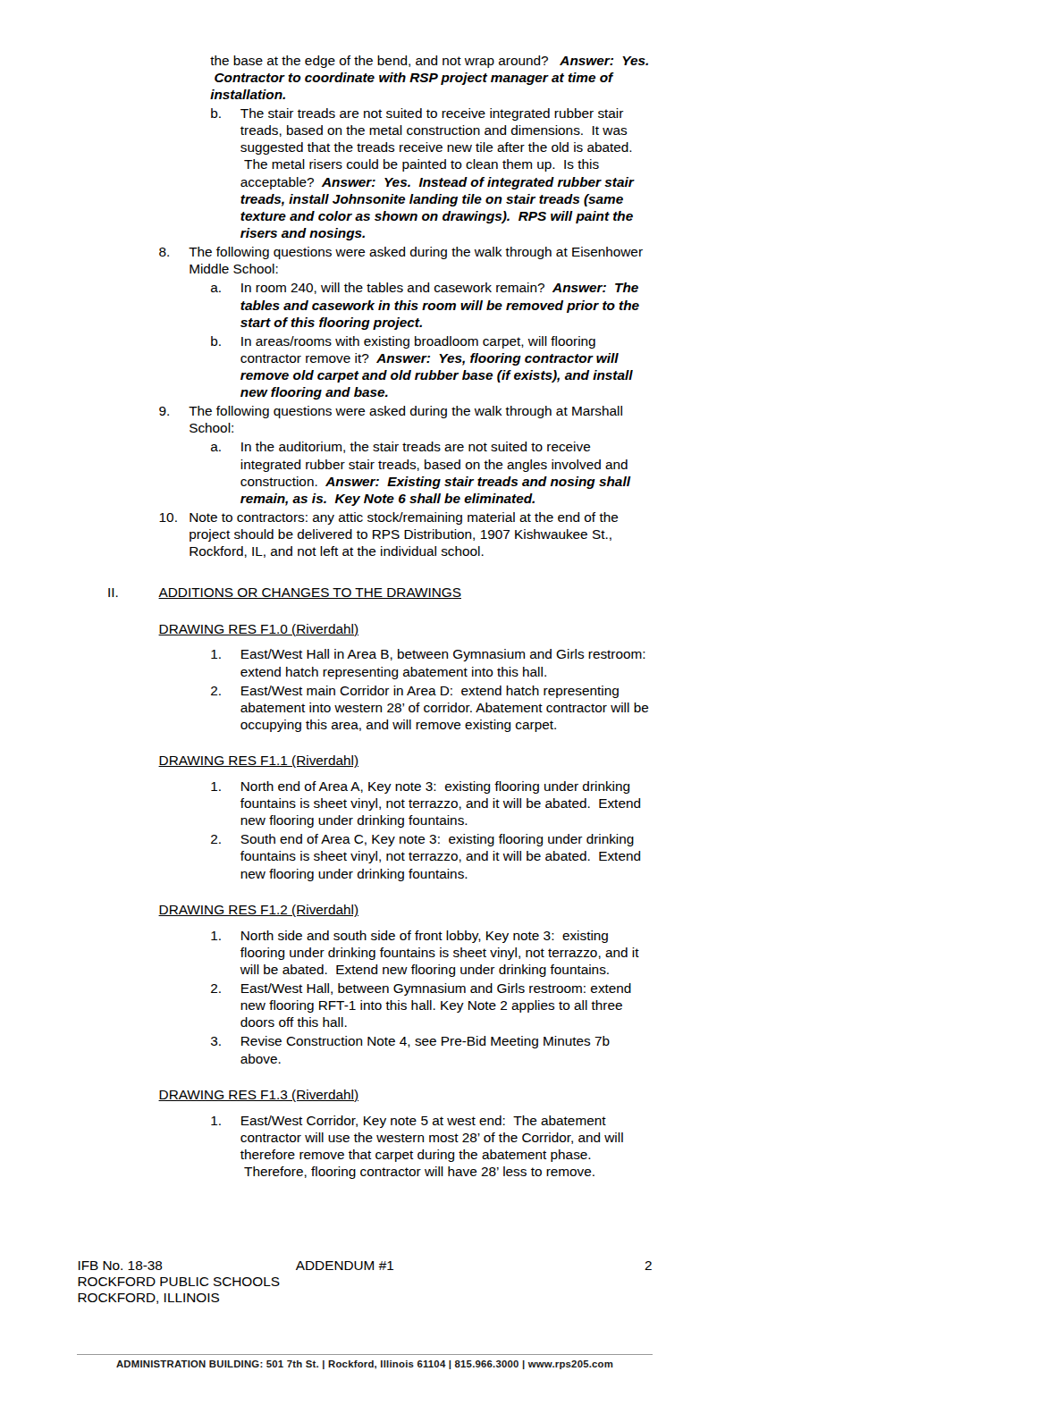the base at the edge of the bend, and not wrap around? Answer: Yes. Contractor to coordinate with RSP project manager at time of installation.
b. The stair treads are not suited to receive integrated rubber stair treads, based on the metal construction and dimensions. It was suggested that the treads receive new tile after the old is abated. The metal risers could be painted to clean them up. Is this acceptable? Answer: Yes. Instead of integrated rubber stair treads, install Johnsonite landing tile on stair treads (same texture and color as shown on drawings). RPS will paint the risers and nosings.
8. The following questions were asked during the walk through at Eisenhower Middle School:
a. In room 240, will the tables and casework remain? Answer: The tables and casework in this room will be removed prior to the start of this flooring project.
b. In areas/rooms with existing broadloom carpet, will flooring contractor remove it? Answer: Yes, flooring contractor will remove old carpet and old rubber base (if exists), and install new flooring and base.
9. The following questions were asked during the walk through at Marshall School:
a. In the auditorium, the stair treads are not suited to receive integrated rubber stair treads, based on the angles involved and construction. Answer: Existing stair treads and nosing shall remain, as is. Key Note 6 shall be eliminated.
10. Note to contractors: any attic stock/remaining material at the end of the project should be delivered to RPS Distribution, 1907 Kishwaukee St., Rockford, IL, and not left at the individual school.
II. ADDITIONS OR CHANGES TO THE DRAWINGS
DRAWING RES F1.0 (Riverdahl)
1. East/West Hall in Area B, between Gymnasium and Girls restroom: extend hatch representing abatement into this hall.
2. East/West main Corridor in Area D: extend hatch representing abatement into western 28’ of corridor. Abatement contractor will be occupying this area, and will remove existing carpet.
DRAWING RES F1.1 (Riverdahl)
1. North end of Area A, Key note 3: existing flooring under drinking fountains is sheet vinyl, not terrazzo, and it will be abated. Extend new flooring under drinking fountains.
2. South end of Area C, Key note 3: existing flooring under drinking fountains is sheet vinyl, not terrazzo, and it will be abated. Extend new flooring under drinking fountains.
DRAWING RES F1.2 (Riverdahl)
1. North side and south side of front lobby, Key note 3: existing flooring under drinking fountains is sheet vinyl, not terrazzo, and it will be abated. Extend new flooring under drinking fountains.
2. East/West Hall, between Gymnasium and Girls restroom: extend new flooring RFT-1 into this hall. Key Note 2 applies to all three doors off this hall.
3. Revise Construction Note 4, see Pre-Bid Meeting Minutes 7b above.
DRAWING RES F1.3 (Riverdahl)
1. East/West Corridor, Key note 5 at west end: The abatement contractor will use the western most 28’ of the Corridor, and will therefore remove that carpet during the abatement phase. Therefore, flooring contractor will have 28’ less to remove.
| IFB No. 18-38 | ADDENDUM #1 | 2 |
| ROCKFORD PUBLIC SCHOOLS | | |
| ROCKFORD, ILLINOIS | | |
ADMINISTRATION BUILDING: 501 7th St. | Rockford, Illinois 61104 | 815.966.3000 | www.rps205.com